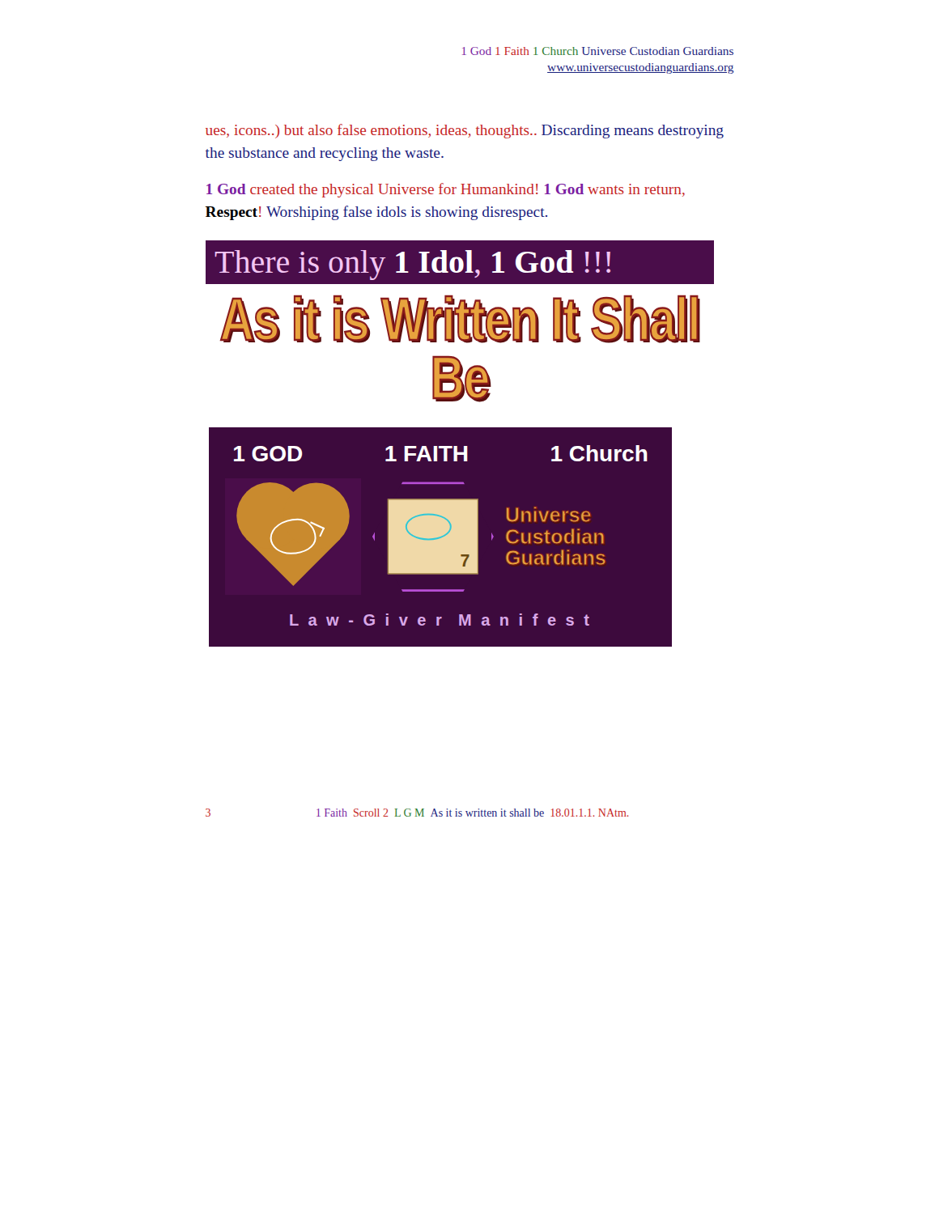1 God 1 Faith 1 Church Universe Custodian Guardians
www.universecustodianguardians.org
ues, icons..) but also false emotions, ideas, thoughts.. Discarding means destroying the substance and recycling the waste.
1 God created the physical Universe for Humankind! 1 God wants in return, Respect! Worshiping false idols is showing disrespect.
There is only 1 Idol, 1 God !!!
As it is Written It Shall Be
1 GOD 1 FAITH 1 Church
7
Universe
Custodian
Guardians
L a w - G i v e r M a n i f e s t
3
1 Faith Scroll 2 L G M As it is written it shall be 18.01.1.1. NAtm.